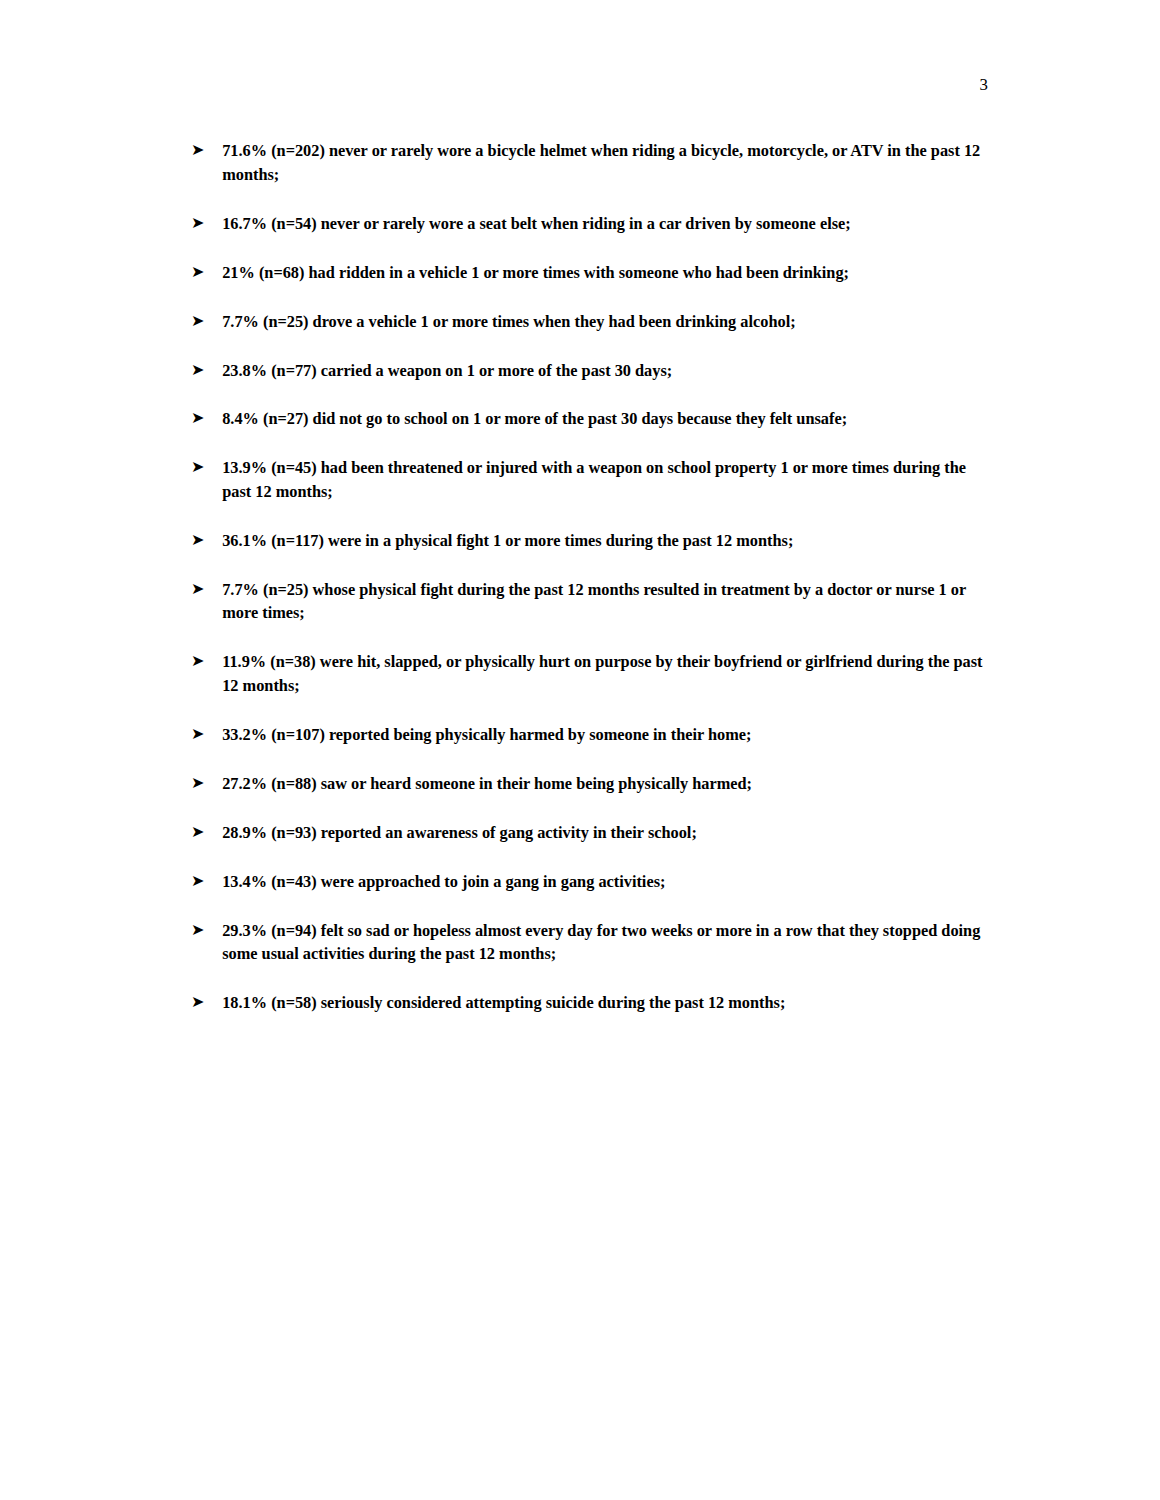3
71.6% (n=202) never or rarely wore a bicycle helmet when riding a bicycle, motorcycle, or ATV in the past 12 months;
16.7% (n=54) never or rarely wore a seat belt when riding in a car driven by someone else;
21% (n=68) had ridden in a vehicle 1 or more times with someone who had been drinking;
7.7% (n=25) drove a vehicle 1 or more times when they had been drinking alcohol;
23.8% (n=77) carried a weapon on 1 or more of the past 30 days;
8.4% (n=27) did not go to school on 1 or more of the past 30 days because they felt unsafe;
13.9% (n=45) had been threatened or injured with a weapon on school property 1 or more times during the past 12 months;
36.1% (n=117) were in a physical fight 1 or more times during the past 12 months;
7.7% (n=25) whose physical fight during the past 12 months resulted in treatment by a doctor or nurse 1 or more times;
11.9% (n=38) were hit, slapped, or physically hurt on purpose by their boyfriend or girlfriend during the past 12 months;
33.2% (n=107) reported being physically harmed by someone in their home;
27.2% (n=88) saw or heard someone in their home being physically harmed;
28.9% (n=93) reported an awareness of gang activity in their school;
13.4% (n=43) were approached to join a gang in gang activities;
29.3% (n=94) felt so sad or hopeless almost every day for two weeks or more in a row that they stopped doing some usual activities during the past 12 months;
18.1% (n=58) seriously considered attempting suicide during the past 12 months;